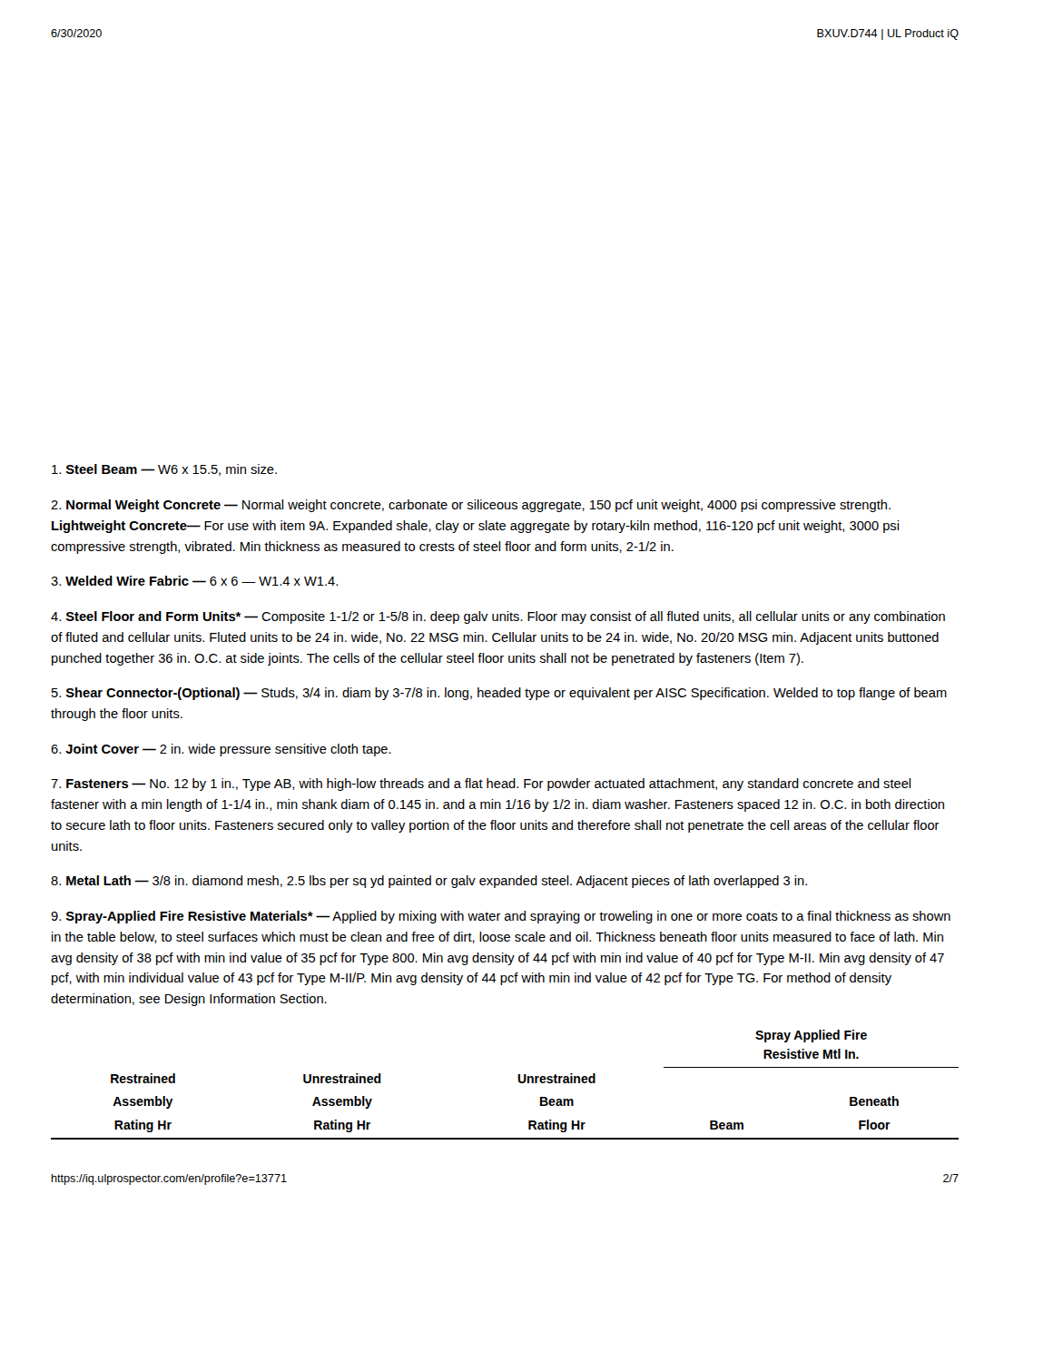6/30/2020 BXUV.D744 | UL Product iQ
1. Steel Beam — W6 x 15.5, min size.
2. Normal Weight Concrete — Normal weight concrete, carbonate or siliceous aggregate, 150 pcf unit weight, 4000 psi compressive strength. Lightweight Concrete— For use with item 9A. Expanded shale, clay or slate aggregate by rotary-kiln method, 116-120 pcf unit weight, 3000 psi compressive strength, vibrated. Min thickness as measured to crests of steel floor and form units, 2-1/2 in.
3. Welded Wire Fabric — 6 x 6 — W1.4 x W1.4.
4. Steel Floor and Form Units* — Composite 1-1/2 or 1-5/8 in. deep galv units. Floor may consist of all fluted units, all cellular units or any combination of fluted and cellular units. Fluted units to be 24 in. wide, No. 22 MSG min. Cellular units to be 24 in. wide, No. 20/20 MSG min. Adjacent units buttoned punched together 36 in. O.C. at side joints. The cells of the cellular steel floor units shall not be penetrated by fasteners (Item 7).
5. Shear Connector-(Optional) — Studs, 3/4 in. diam by 3-7/8 in. long, headed type or equivalent per AISC Specification. Welded to top flange of beam through the floor units.
6. Joint Cover — 2 in. wide pressure sensitive cloth tape.
7. Fasteners — No. 12 by 1 in., Type AB, with high-low threads and a flat head. For powder actuated attachment, any standard concrete and steel fastener with a min length of 1-1/4 in., min shank diam of 0.145 in. and a min 1/16 by 1/2 in. diam washer. Fasteners spaced 12 in. O.C. in both direction to secure lath to floor units. Fasteners secured only to valley portion of the floor units and therefore shall not penetrate the cell areas of the cellular floor units.
8. Metal Lath — 3/8 in. diamond mesh, 2.5 lbs per sq yd painted or galv expanded steel. Adjacent pieces of lath overlapped 3 in.
9. Spray-Applied Fire Resistive Materials* — Applied by mixing with water and spraying or troweling in one or more coats to a final thickness as shown in the table below, to steel surfaces which must be clean and free of dirt, loose scale and oil. Thickness beneath floor units measured to face of lath. Min avg density of 38 pcf with min ind value of 35 pcf for Type 800. Min avg density of 44 pcf with min ind value of 40 pcf for Type M-II. Min avg density of 47 pcf, with min individual value of 43 pcf for Type M-II/P. Min avg density of 44 pcf with min ind value of 42 pcf for Type TG. For method of density determination, see Design Information Section.
| | | | Spray Applied Fire Resistive Mtl In. |
| --- | --- | --- | --- |
| Restrained | Unrestrained | Unrestrained | | |
| Assembly | Assembly | Beam | | Beneath |
| Rating Hr | Rating Hr | Rating Hr | Beam | Floor |
https://iq.ulprospector.com/en/profile?e=13771 2/7